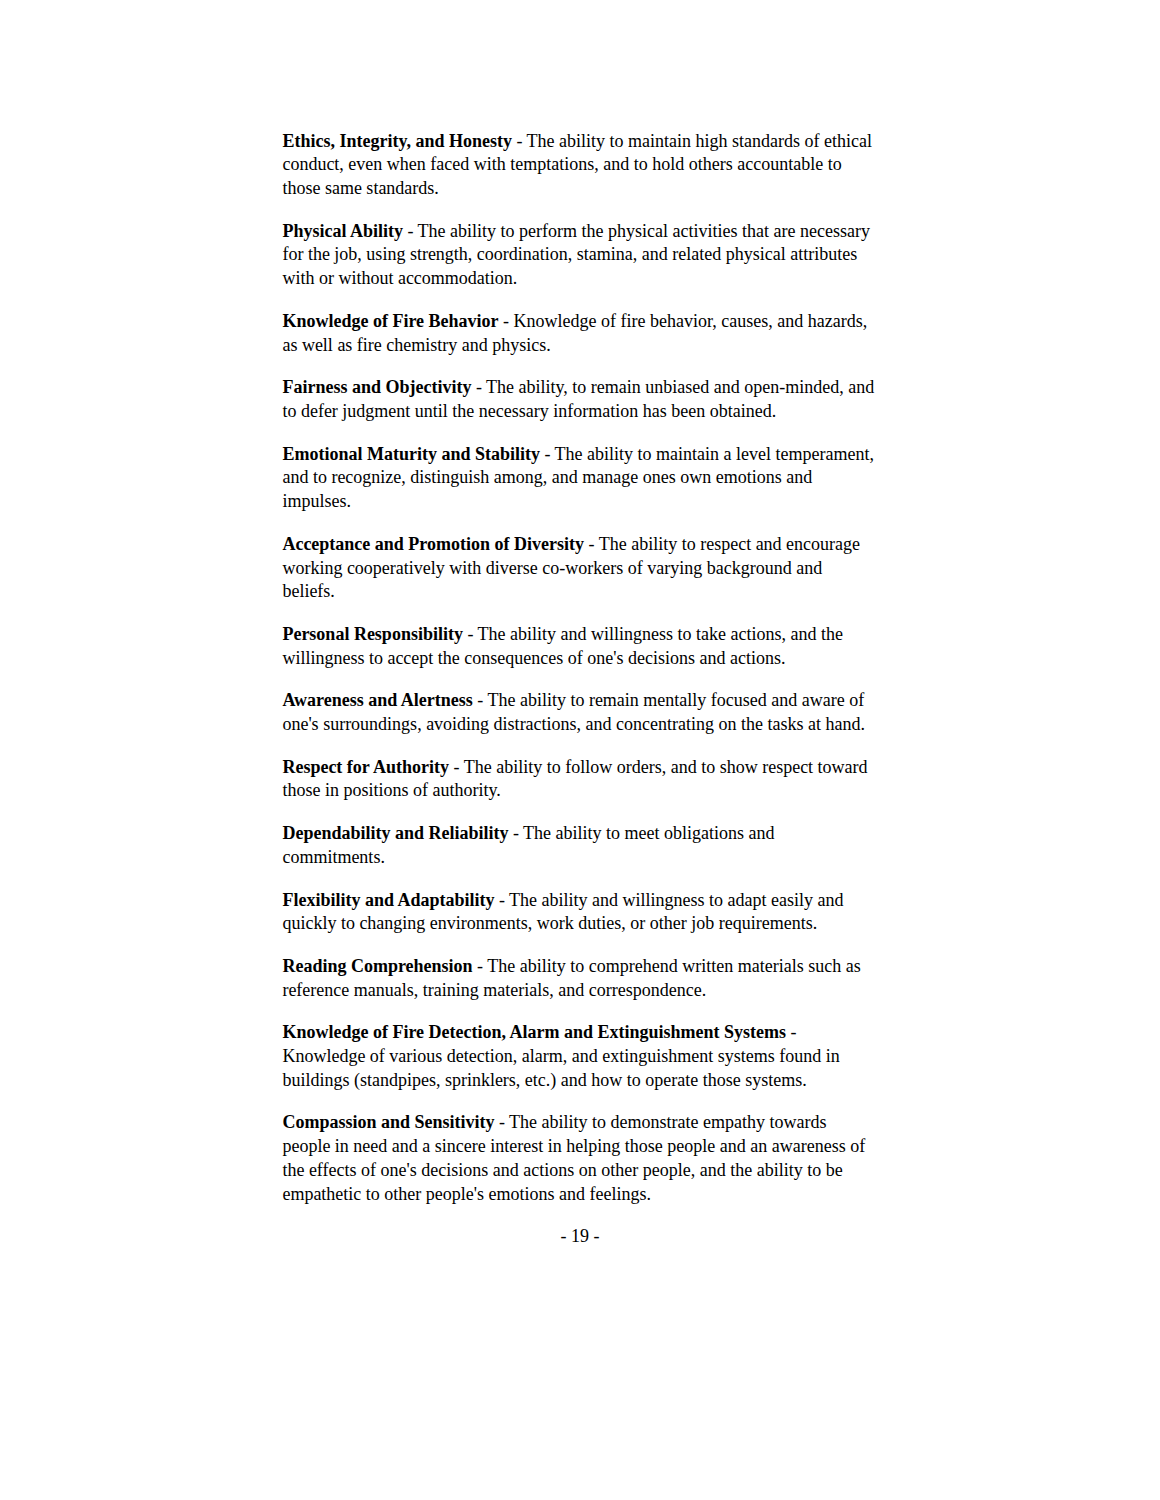Ethics, Integrity, and Honesty - The ability to maintain high standards of ethical conduct, even when faced with temptations, and to hold others accountable to those same standards.
Physical Ability - The ability to perform the physical activities that are necessary for the job, using strength, coordination, stamina, and related physical attributes with or without accommodation.
Knowledge of Fire Behavior - Knowledge of fire behavior, causes, and hazards, as well as fire chemistry and physics.
Fairness and Objectivity - The ability, to remain unbiased and open-minded, and to defer judgment until the necessary information has been obtained.
Emotional Maturity and Stability - The ability to maintain a level temperament, and to recognize, distinguish among, and manage ones own emotions and impulses.
Acceptance and Promotion of Diversity - The ability to respect and encourage working cooperatively with diverse co-workers of varying background and beliefs.
Personal Responsibility - The ability and willingness to take actions, and the willingness to accept the consequences of one's decisions and actions.
Awareness and Alertness - The ability to remain mentally focused and aware of one's surroundings, avoiding distractions, and concentrating on the tasks at hand.
Respect for Authority - The ability to follow orders, and to show respect toward those in positions of authority.
Dependability and Reliability - The ability to meet obligations and commitments.
Flexibility and Adaptability - The ability and willingness to adapt easily and quickly to changing environments, work duties, or other job requirements.
Reading Comprehension - The ability to comprehend written materials such as reference manuals, training materials, and correspondence.
Knowledge of Fire Detection, Alarm and Extinguishment Systems - Knowledge of various detection, alarm, and extinguishment systems found in buildings (standpipes, sprinklers, etc.) and how to operate those systems.
Compassion and Sensitivity - The ability to demonstrate empathy towards people in need and a sincere interest in helping those people and an awareness of the effects of one's decisions and actions on other people, and the ability to be empathetic to other people's emotions and feelings.
- 19 -